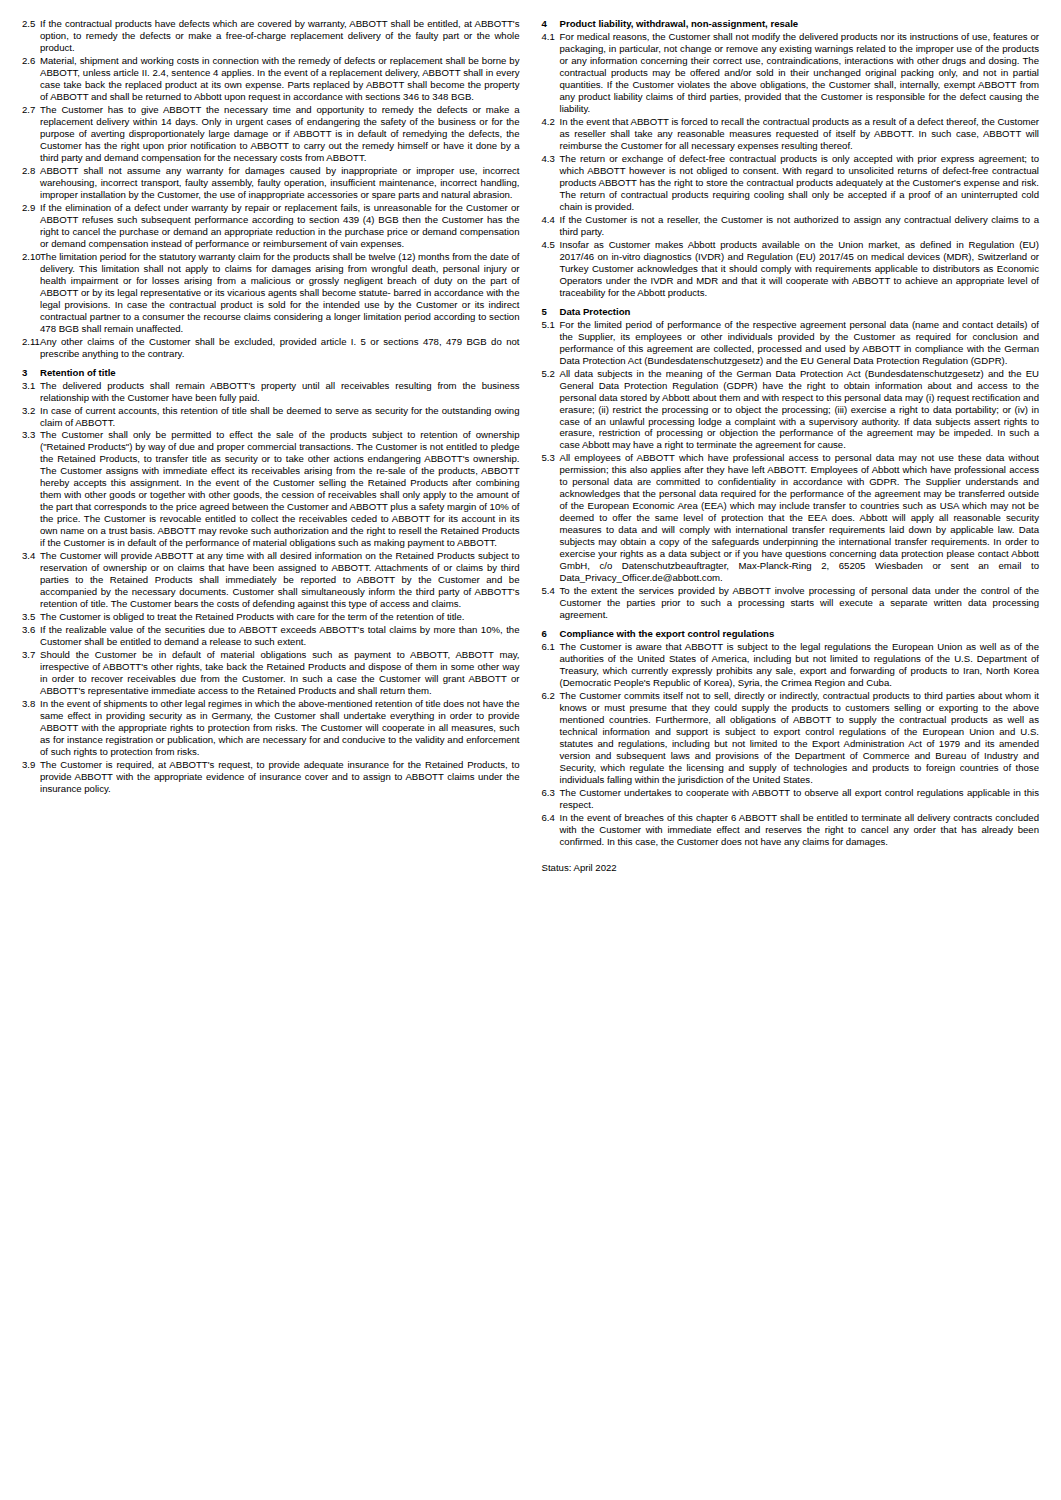2.5
If the contractual products have defects which are covered by warranty, ABBOTT shall be entitled, at ABBOTT's option, to remedy the defects or make a free-of-charge replacement delivery of the faulty part or the whole product.
2.6
Material, shipment and working costs in connection with the remedy of defects or replacement shall be borne by ABBOTT, unless article II. 2.4, sentence 4 applies. In the event of a replacement delivery, ABBOTT shall in every case take back the replaced product at its own expense. Parts replaced by ABBOTT shall become the property of ABBOTT and shall be returned to Abbott upon request in accordance with sections 346 to 348 BGB.
2.7
The Customer has to give ABBOTT the necessary time and opportunity to remedy the defects or make a replacement delivery within 14 days. Only in urgent cases of endangering the safety of the business or for the purpose of averting disproportionately large damage or if ABBOTT is in default of remedying the defects, the Customer has the right upon prior notification to ABBOTT to carry out the remedy himself or have it done by a third party and demand compensation for the necessary costs from ABBOTT.
2.8
ABBOTT shall not assume any warranty for damages caused by inappropriate or improper use, incorrect warehousing, incorrect transport, faulty assembly, faulty operation, insufficient maintenance, incorrect handling, improper installation by the Customer, the use of inappropriate accessories or spare parts and natural abrasion.
2.9
If the elimination of a defect under warranty by repair or replacement fails, is unreasonable for the Customer or ABBOTT refuses such subsequent performance according to section 439 (4) BGB then the Customer has the right to cancel the purchase or demand an appropriate reduction in the purchase price or demand compensation or demand compensation instead of performance or reimbursement of vain expenses.
2.10
The limitation period for the statutory warranty claim for the products shall be twelve (12) months from the date of delivery. This limitation shall not apply to claims for damages arising from wrongful death, personal injury or health impairment or for losses arising from a malicious or grossly negligent breach of duty on the part of ABBOTT or by its legal representative or its vicarious agents shall become statute- barred in accordance with the legal provisions. In case the contractual product is sold for the intended use by the Customer or its indirect contractual partner to a consumer the recourse claims considering a longer limitation period according to section 478 BGB shall remain unaffected.
2.11
Any other claims of the Customer shall be excluded, provided article I. 5 or sections 478, 479 BGB do not prescribe anything to the contrary.
3
Retention of title
3.1
The delivered products shall remain ABBOTT's property until all receivables resulting from the business relationship with the Customer have been fully paid.
3.2
In case of current accounts, this retention of title shall be deemed to serve as security for the outstanding owing claim of ABBOTT.
3.3
The Customer shall only be permitted to effect the sale of the products subject to retention of ownership ("Retained Products") by way of due and proper commercial transactions. The Customer is not entitled to pledge the Retained Products, to transfer title as security or to take other actions endangering ABBOTT's ownership. The Customer assigns with immediate effect its receivables arising from the re-sale of the products, ABBOTT hereby accepts this assignment. In the event of the Customer selling the Retained Products after combining them with other goods or together with other goods, the cession of receivables shall only apply to the amount of the part that corresponds to the price agreed between the Customer and ABBOTT plus a safety margin of 10% of the price. The Customer is revocable entitled to collect the receivables ceded to ABBOTT for its account in its own name on a trust basis. ABBOTT may revoke such authorization and the right to resell the Retained Products if the Customer is in default of the performance of material obligations such as making payment to ABBOTT.
3.4
The Customer will provide ABBOTT at any time with all desired information on the Retained Products subject to reservation of ownership or on claims that have been assigned to ABBOTT. Attachments of or claims by third parties to the Retained Products shall immediately be reported to ABBOTT by the Customer and be accompanied by the necessary documents. Customer shall simultaneously inform the third party of ABBOTT's retention of title. The Customer bears the costs of defending against this type of access and claims.
3.5
The Customer is obliged to treat the Retained Products with care for the term of the retention of title.
3.6
If the realizable value of the securities due to ABBOTT exceeds ABBOTT's total claims by more than 10%, the Customer shall be entitled to demand a release to such extent.
3.7
Should the Customer be in default of material obligations such as payment to ABBOTT, ABBOTT may, irrespective of ABBOTT's other rights, take back the Retained Products and dispose of them in some other way in order to recover receivables due from the Customer. In such a case the Customer will grant ABBOTT or ABBOTT's representative immediate access to the Retained Products and shall return them.
3.8
In the event of shipments to other legal regimes in which the above-mentioned retention of title does not have the same effect in providing security as in Germany, the Customer shall undertake everything in order to provide ABBOTT with the appropriate rights to protection from risks. The Customer will cooperate in all measures, such as for instance registration or publication, which are necessary for and conducive to the validity and enforcement of such rights to protection from risks.
3.9
The Customer is required, at ABBOTT's request, to provide adequate insurance for the Retained Products, to provide ABBOTT with the appropriate evidence of insurance cover and to assign to ABBOTT claims under the insurance policy.
4
Product liability, withdrawal, non-assignment, resale
4.1
For medical reasons, the Customer shall not modify the delivered products nor its instructions of use, features or packaging, in particular, not change or remove any existing warnings related to the improper use of the products or any information concerning their correct use, contraindications, interactions with other drugs and dosing. The contractual products may be offered and/or sold in their unchanged original packing only, and not in partial quantities. If the Customer violates the above obligations, the Customer shall, internally, exempt ABBOTT from any product liability claims of third parties, provided that the Customer is responsible for the defect causing the liability.
4.2
In the event that ABBOTT is forced to recall the contractual products as a result of a defect thereof, the Customer as reseller shall take any reasonable measures requested of itself by ABBOTT. In such case, ABBOTT will reimburse the Customer for all necessary expenses resulting thereof.
4.3
The return or exchange of defect-free contractual products is only accepted with prior express agreement; to which ABBOTT however is not obliged to consent. With regard to unsolicited returns of defect-free contractual products ABBOTT has the right to store the contractual products adequately at the Customer's expense and risk. The return of contractual products requiring cooling shall only be accepted if a proof of an uninterrupted cold chain is provided.
4.4
If the Customer is not a reseller, the Customer is not authorized to assign any contractual delivery claims to a third party.
4.5
Insofar as Customer makes Abbott products available on the Union market, as defined in Regulation (EU) 2017/46 on in-vitro diagnostics (IVDR) and Regulation (EU) 2017/45 on medical devices (MDR), Switzerland or Turkey Customer acknowledges that it should comply with requirements applicable to distributors as Economic Operators under the IVDR and MDR and that it will cooperate with ABBOTT to achieve an appropriate level of traceability for the Abbott products.
5
Data Protection
5.1
For the limited period of performance of the respective agreement personal data (name and contact details) of the Supplier, its employees or other individuals provided by the Customer as required for conclusion and performance of this agreement are collected, processed and used by ABBOTT in compliance with the German Data Protection Act (Bundesdatenschutzgesetz) and the EU General Data Protection Regulation (GDPR).
5.2
All data subjects in the meaning of the German Data Protection Act (Bundesdatenschutzgesetz) and the EU General Data Protection Regulation (GDPR) have the right to obtain information about and access to the personal data stored by Abbott about them and with respect to this personal data may (i) request rectification and erasure; (ii) restrict the processing or to object the processing; (iii) exercise a right to data portability; or (iv) in case of an unlawful processing lodge a complaint with a supervisory authority. If data subjects assert rights to erasure, restriction of processing or objection the performance of the agreement may be impeded. In such a case Abbott may have a right to terminate the agreement for cause.
5.3
All employees of ABBOTT which have professional access to personal data may not use these data without permission; this also applies after they have left ABBOTT. Employees of Abbott which have professional access to personal data are committed to confidentiality in accordance with GDPR. The Supplier understands and acknowledges that the personal data required for the performance of the agreement may be transferred outside of the European Economic Area (EEA) which may include transfer to countries such as USA which may not be deemed to offer the same level of protection that the EEA does. Abbott will apply all reasonable security measures to data and will comply with international transfer requirements laid down by applicable law. Data subjects may obtain a copy of the safeguards underpinning the international transfer requirements. In order to exercise your rights as a data subject or if you have questions concerning data protection please contact Abbott GmbH, c/o Datenschutzbeauftragter, Max-Planck-Ring 2, 65205 Wiesbaden or sent an email to Data_Privacy_Officer.de@abbott.com.
5.4
To the extent the services provided by ABBOTT involve processing of personal data under the control of the Customer the parties prior to such a processing starts will execute a separate written data processing agreement.
6
Compliance with the export control regulations
6.1
The Customer is aware that ABBOTT is subject to the legal regulations the European Union as well as of the authorities of the United States of America, including but not limited to regulations of the U.S. Department of Treasury, which currently expressly prohibits any sale, export and forwarding of products to Iran, North Korea (Democratic People's Republic of Korea), Syria, the Crimea Region and Cuba.
6.2
The Customer commits itself not to sell, directly or indirectly, contractual products to third parties about whom it knows or must presume that they could supply the products to customers selling or exporting to the above mentioned countries. Furthermore, all obligations of ABBOTT to supply the contractual products as well as technical information and support is subject to export control regulations of the European Union and U.S. statutes and regulations, including but not limited to the Export Administration Act of 1979 and its amended version and subsequent laws and provisions of the Department of Commerce and Bureau of Industry and Security, which regulate the licensing and supply of technologies and products to foreign countries of those individuals falling within the jurisdiction of the United States.
6.3
The Customer undertakes to cooperate with ABBOTT to observe all export control regulations applicable in this respect.
6.4
In the event of breaches of this chapter 6 ABBOTT shall be entitled to terminate all delivery contracts concluded with the Customer with immediate effect and reserves the right to cancel any order that has already been confirmed. In this case, the Customer does not have any claims for damages.
Status: April 2022